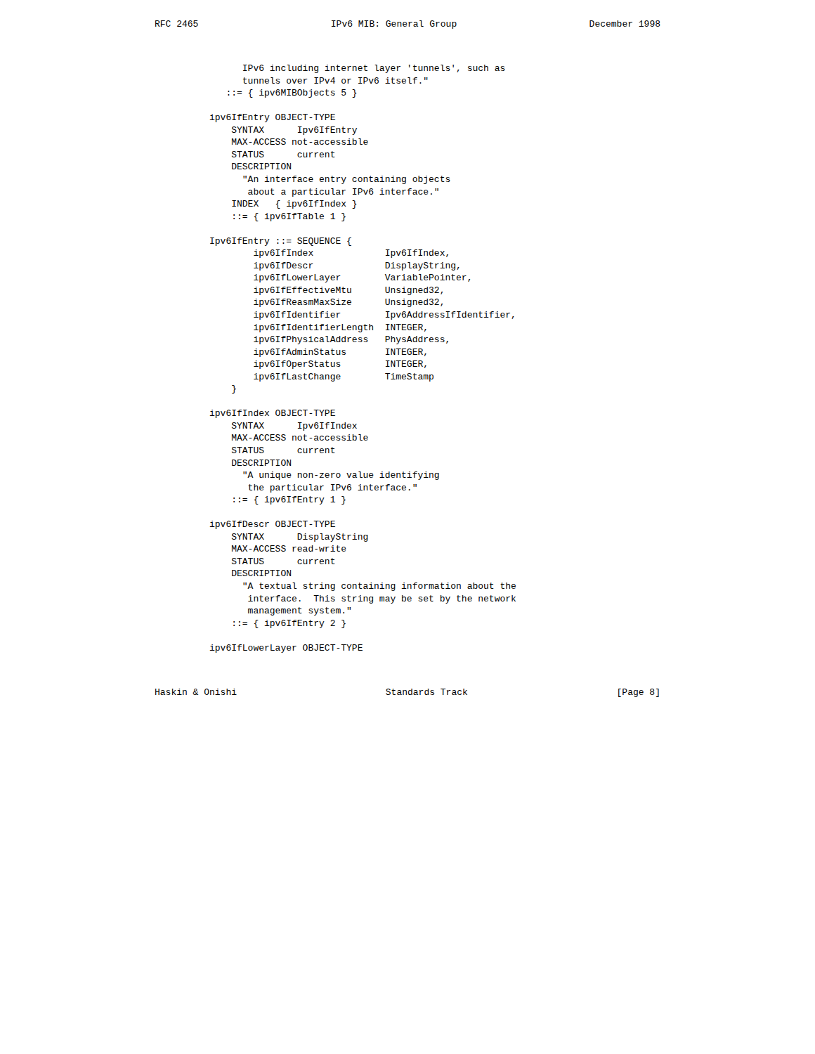RFC 2465 IPv6 MIB: General Group December 1998
      IPv6 including internet layer 'tunnels', such as
      tunnels over IPv4 or IPv6 itself."
   ::= { ipv6MIBObjects 5 }

ipv6IfEntry OBJECT-TYPE
    SYNTAX      Ipv6IfEntry
    MAX-ACCESS not-accessible
    STATUS      current
    DESCRIPTION
      "An interface entry containing objects
       about a particular IPv6 interface."
    INDEX   { ipv6IfIndex }
    ::= { ipv6IfTable 1 }

Ipv6IfEntry ::= SEQUENCE {
        ipv6IfIndex             Ipv6IfIndex,
        ipv6IfDescr             DisplayString,
        ipv6IfLowerLayer        VariablePointer,
        ipv6IfEffectiveMtu      Unsigned32,
        ipv6IfReasmMaxSize      Unsigned32,
        ipv6IfIdentifier        Ipv6AddressIfIdentifier,
        ipv6IfIdentifierLength  INTEGER,
        ipv6IfPhysicalAddress   PhysAddress,
        ipv6IfAdminStatus       INTEGER,
        ipv6IfOperStatus        INTEGER,
        ipv6IfLastChange        TimeStamp
    }

ipv6IfIndex OBJECT-TYPE
    SYNTAX      Ipv6IfIndex
    MAX-ACCESS not-accessible
    STATUS      current
    DESCRIPTION
      "A unique non-zero value identifying
       the particular IPv6 interface."
    ::= { ipv6IfEntry 1 }

ipv6IfDescr OBJECT-TYPE
    SYNTAX      DisplayString
    MAX-ACCESS read-write
    STATUS      current
    DESCRIPTION
      "A textual string containing information about the
       interface.  This string may be set by the network
       management system."
    ::= { ipv6IfEntry 2 }

ipv6IfLowerLayer OBJECT-TYPE
Haskin & Onishi Standards Track [Page 8]